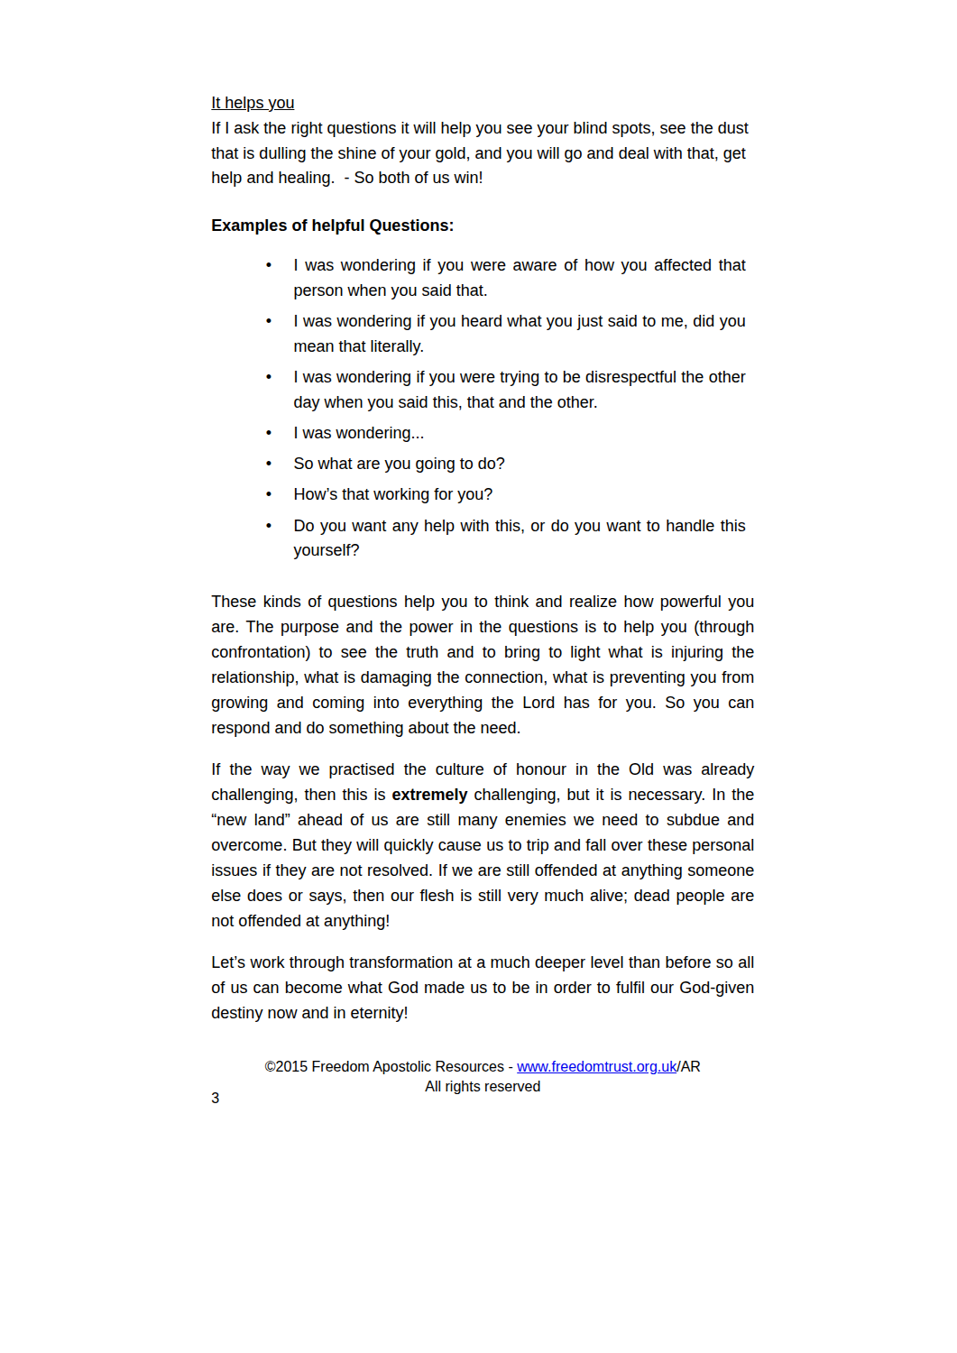It helps you
If I ask the right questions it will help you see your blind spots, see the dust that is dulling the shine of your gold, and you will go and deal with that, get help and healing. - So both of us win!
Examples of helpful Questions:
I was wondering if you were aware of how you affected that person when you said that.
I was wondering if you heard what you just said to me, did you mean that literally.
I was wondering if you were trying to be disrespectful the other day when you said this, that and the other.
I was wondering...
So what are you going to do?
How’s that working for you?
Do you want any help with this, or do you want to handle this yourself?
These kinds of questions help you to think and realize how powerful you are. The purpose and the power in the questions is to help you (through confrontation) to see the truth and to bring to light what is injuring the relationship, what is damaging the connection, what is preventing you from growing and coming into everything the Lord has for you. So you can respond and do something about the need.
If the way we practised the culture of honour in the Old was already challenging, then this is extremely challenging, but it is necessary. In the “new land” ahead of us are still many enemies we need to subdue and overcome. But they will quickly cause us to trip and fall over these personal issues if they are not resolved. If we are still offended at anything someone else does or says, then our flesh is still very much alive; dead people are not offended at anything!
Let’s work through transformation at a much deeper level than before so all of us can become what God made us to be in order to fulfil our God-given destiny now and in eternity!
©2015 Freedom Apostolic Resources - www.freedomtrust.org.uk/AR
All rights reserved
3